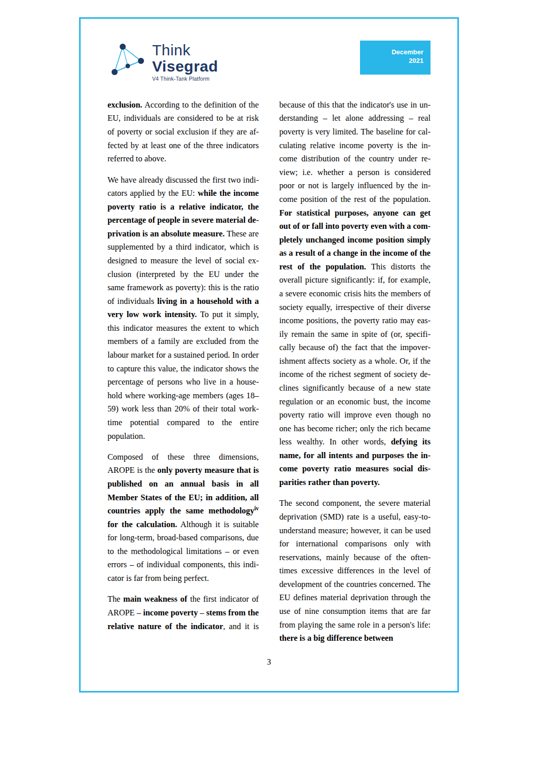Think
Visegrad
V4 Think-Tank Platform
December
2021
exclusion. According to the definition of the EU, individuals are considered to be at risk of poverty or social exclusion if they are affected by at least one of the three indicators referred to above.
We have already discussed the first two indicators applied by the EU: while the income poverty ratio is a relative indicator, the percentage of people in severe material deprivation is an absolute measure. These are supplemented by a third indicator, which is designed to measure the level of social exclusion (interpreted by the EU under the same framework as poverty): this is the ratio of individuals living in a household with a very low work intensity. To put it simply, this indicator measures the extent to which members of a family are excluded from the labour market for a sustained period. In order to capture this value, the indicator shows the percentage of persons who live in a household where working-age members (ages 18–59) work less than 20% of their total work-time potential compared to the entire population.
Composed of these three dimensions, AROPE is the only poverty measure that is published on an annual basis in all Member States of the EU; in addition, all countries apply the same methodologyiv for the calculation. Although it is suitable for long-term, broad-based comparisons, due to the methodological limitations – or even errors – of individual components, this indicator is far from being perfect.
The main weakness of the first indicator of AROPE – income poverty – stems from the relative nature of the indicator, and it is because of this that the indicator's use in understanding – let alone addressing – real poverty is very limited. The baseline for calculating relative income poverty is the income distribution of the country under review; i.e. whether a person is considered poor or not is largely influenced by the income position of the rest of the population. For statistical purposes, anyone can get out of or fall into poverty even with a completely unchanged income position simply as a result of a change in the income of the rest of the population. This distorts the overall picture significantly: if, for example, a severe economic crisis hits the members of society equally, irrespective of their diverse income positions, the poverty ratio may easily remain the same in spite of (or, specifically because of) the fact that the impoverishment affects society as a whole. Or, if the income of the richest segment of society declines significantly because of a new state regulation or an economic bust, the income poverty ratio will improve even though no one has become richer; only the rich became less wealthy. In other words, defying its name, for all intents and purposes the income poverty ratio measures social disparities rather than poverty.
The second component, the severe material deprivation (SMD) rate is a useful, easy-to-understand measure; however, it can be used for international comparisons only with reservations, mainly because of the oftentimes excessive differences in the level of development of the countries concerned. The EU defines material deprivation through the use of nine consumption items that are far from playing the same role in a person's life: there is a big difference between
3